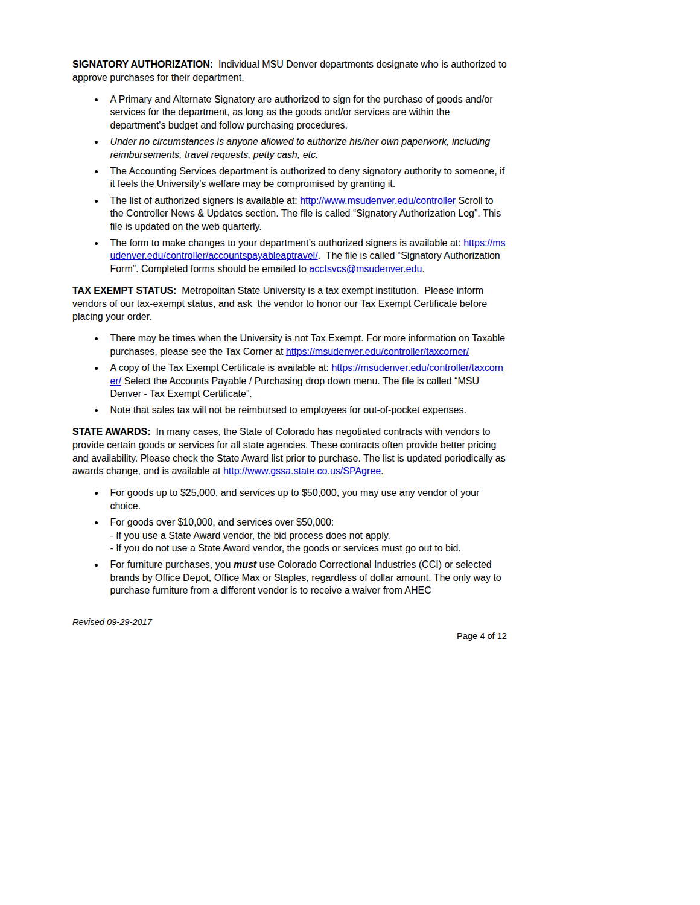SIGNATORY AUTHORIZATION: Individual MSU Denver departments designate who is authorized to approve purchases for their department.
A Primary and Alternate Signatory are authorized to sign for the purchase of goods and/or services for the department, as long as the goods and/or services are within the department's budget and follow purchasing procedures.
Under no circumstances is anyone allowed to authorize his/her own paperwork, including reimbursements, travel requests, petty cash, etc.
The Accounting Services department is authorized to deny signatory authority to someone, if it feels the University’s welfare may be compromised by granting it.
The list of authorized signers is available at: http://www.msudenver.edu/controller Scroll to the Controller News & Updates section. The file is called “Signatory Authorization Log”. This file is updated on the web quarterly.
The form to make changes to your department’s authorized signers is available at: https://msudenver.edu/controller/accountspayableaptravel/. The file is called “Signatory Authorization Form”. Completed forms should be emailed to acctsvcs@msudenver.edu.
TAX EXEMPT STATUS: Metropolitan State University is a tax exempt institution. Please inform vendors of our tax-exempt status, and ask the vendor to honor our Tax Exempt Certificate before placing your order.
There may be times when the University is not Tax Exempt. For more information on Taxable purchases, please see the Tax Corner at https://msudenver.edu/controller/taxcorner/
A copy of the Tax Exempt Certificate is available at: https://msudenver.edu/controller/taxcorner/ Select the Accounts Payable / Purchasing drop down menu. The file is called “MSU Denver - Tax Exempt Certificate”.
Note that sales tax will not be reimbursed to employees for out-of-pocket expenses.
STATE AWARDS: In many cases, the State of Colorado has negotiated contracts with vendors to provide certain goods or services for all state agencies. These contracts often provide better pricing and availability. Please check the State Award list prior to purchase. The list is updated periodically as awards change, and is available at http://www.gssa.state.co.us/SPAgree.
For goods up to $25,000, and services up to $50,000, you may use any vendor of your choice.
For goods over $10,000, and services over $50,000:
- If you use a State Award vendor, the bid process does not apply.
- If you do not use a State Award vendor, the goods or services must go out to bid.
For furniture purchases, you must use Colorado Correctional Industries (CCI) or selected brands by Office Depot, Office Max or Staples, regardless of dollar amount. The only way to purchase furniture from a different vendor is to receive a waiver from AHEC
Revised 09-29-2017
Page 4 of 12